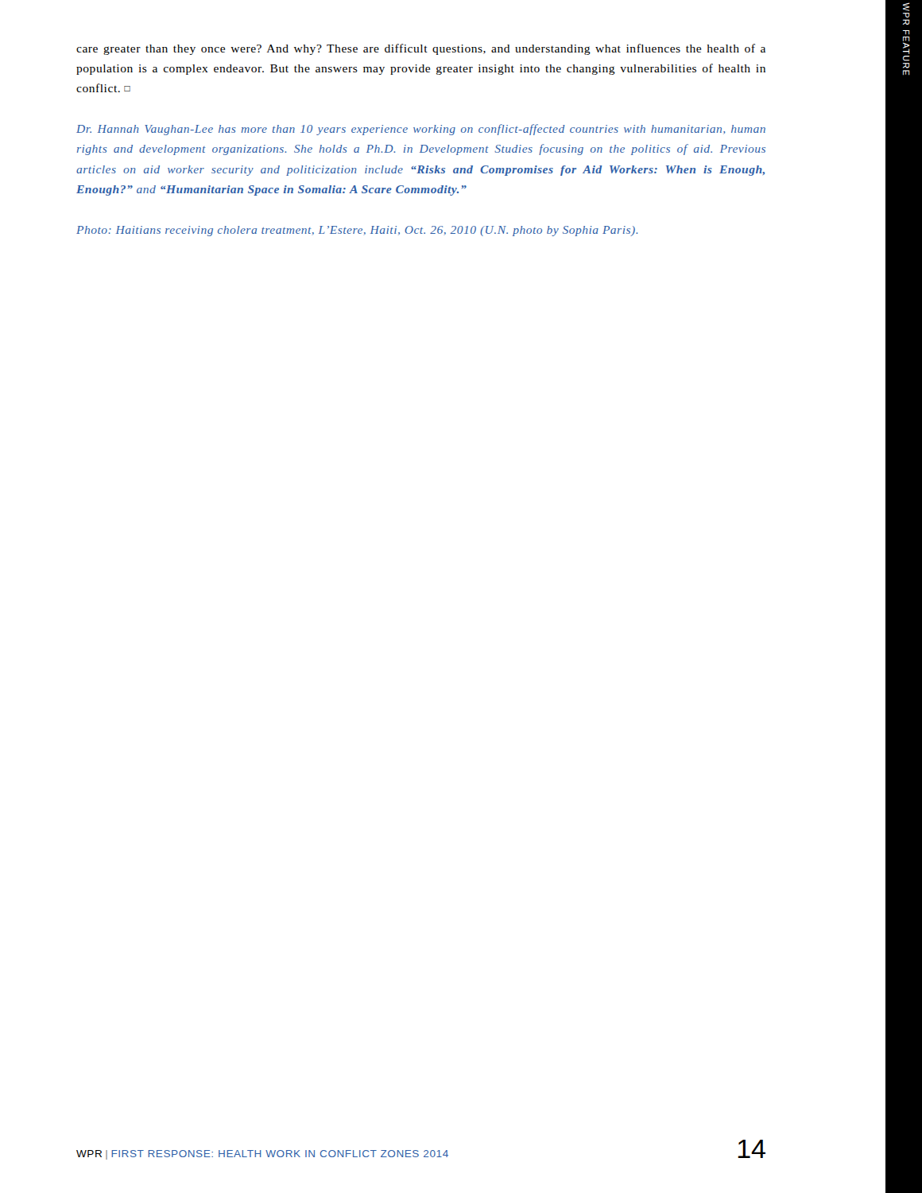WPR FEATURE
care greater than they once were? And why? These are difficult questions, and understanding what influences the health of a population is a complex endeavor. But the answers may provide greater insight into the changing vulnerabilities of health in conflict. □
Dr. Hannah Vaughan-Lee has more than 10 years experience working on conflict-affected countries with humanitarian, human rights and development organizations. She holds a Ph.D. in Development Studies focusing on the politics of aid. Previous articles on aid worker security and politicization include “Risks and Compromises for Aid Workers: When is Enough, Enough?” and “Humanitarian Space in Somalia: A Scare Commodity.”
Photo: Haitians receiving cholera treatment, L’Estere, Haiti, Oct. 26, 2010 (U.N. photo by Sophia Paris).
WPR|FIRST RESPONSE: HEALTH WORK IN CONFLICT ZONES 2014
14